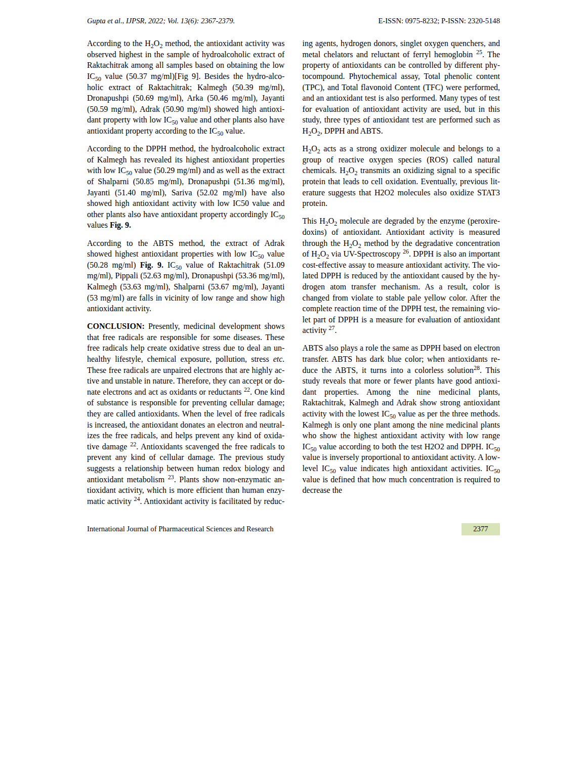Gupta et al., IJPSR, 2022; Vol. 13(6): 2367-2379. E-ISSN: 0975-8232; P-ISSN: 2320-5148
According to the H2O2 method, the antioxidant activity was observed highest in the sample of hydroalcoholic extract of Raktachitrak among all samples based on obtaining the low IC50 value (50.37 mg/ml)[Fig 9]. Besides the hydro-alcoholic extract of Raktachitrak; Kalmegh (50.39 mg/ml), Dronapushpi (50.69 mg/ml), Arka (50.46 mg/ml), Jayanti (50.59 mg/ml), Adrak (50.90 mg/ml) showed high antioxidant property with low IC50 value and other plants also have antioxidant property according to the IC50 value.
According to the DPPH method, the hydroalcoholic extract of Kalmegh has revealed its highest antioxidant properties with low IC50 value (50.29 mg/ml) and as well as the extract of Shalparni (50.85 mg/ml), Dronapushpi (51.36 mg/ml), Jayanti (51.40 mg/ml), Sariva (52.02 mg/ml) have also showed high antioxidant activity with low IC50 value and other plants also have antioxidant property accordingly IC50 values Fig. 9.
According to the ABTS method, the extract of Adrak showed highest antioxidant properties with low IC50 value (50.28 mg/ml) Fig. 9. IC50 value of Raktachitrak (51.09 mg/ml), Pippali (52.63 mg/ml), Dronapushpi (53.36 mg/ml), Kalmegh (53.63 mg/ml), Shalparni (53.67 mg/ml), Jayanti (53 mg/ml) are falls in vicinity of low range and show high antioxidant activity.
CONCLUSION: Presently, medicinal development shows that free radicals are responsible for some diseases. These free radicals help create oxidative stress due to deal an unhealthy lifestyle, chemical exposure, pollution, stress etc. These free radicals are unpaired electrons that are highly active and unstable in nature. Therefore, they can accept or donate electrons and act as oxidants or reductants 22. One kind of substance is responsible for preventing cellular damage; they are called antioxidants. When the level of free radicals is increased, the antioxidant donates an electron and neutralizes the free radicals, and helps prevent any kind of oxidative damage 22. Antioxidants scavenged the free radicals to prevent any kind of cellular damage. The previous study suggests a relationship between human redox biology and antioxidant metabolism 23. Plants show non-enzymatic antioxidant activity, which is more efficient than human enzymatic activity 24. Antioxidant activity is facilitated by reducing agents, hydrogen donors, singlet oxygen quenchers, and metal chelators and reluctant of ferryl hemoglobin 25. The property of antioxidants can be controlled by different phytocompound. Phytochemical assay, Total phenolic content (TPC), and Total flavonoid Content (TFC) were performed, and an antioxidant test is also performed. Many types of test for evaluation of antioxidant activity are used, but in this study, three types of antioxidant test are performed such as H2O2, DPPH and ABTS.
H2O2 acts as a strong oxidizer molecule and belongs to a group of reactive oxygen species (ROS) called natural chemicals. H2O2 transmits an oxidizing signal to a specific protein that leads to cell oxidation. Eventually, previous literature suggests that H2O2 molecules also oxidize STAT3 protein.
This H2O2 molecule are degraded by the enzyme (peroxiredoxins) of antioxidant. Antioxidant activity is measured through the H2O2 method by the degradative concentration of H2O2 via UV-Spectroscopy 26. DPPH is also an important cost-effective assay to measure antioxidant activity. The violated DPPH is reduced by the antioxidant caused by the hydrogen atom transfer mechanism. As a result, color is changed from violate to stable pale yellow color. After the complete reaction time of the DPPH test, the remaining violet part of DPPH is a measure for evaluation of antioxidant activity 27.
ABTS also plays a role the same as DPPH based on electron transfer. ABTS has dark blue color; when antioxidants reduce the ABTS, it turns into a colorless solution28. This study reveals that more or fewer plants have good antioxidant properties. Among the nine medicinal plants, Raktachitrak, Kalmegh and Adrak show strong antioxidant activity with the lowest IC50 value as per the three methods. Kalmegh is only one plant among the nine medicinal plants who show the highest antioxidant activity with low range IC50 value according to both the test H2O2 and DPPH. IC50 value is inversely proportional to antioxidant activity. A low-level IC50 value indicates high antioxidant activities. IC50 value is defined that how much concentration is required to decrease the
International Journal of Pharmaceutical Sciences and Research 2377